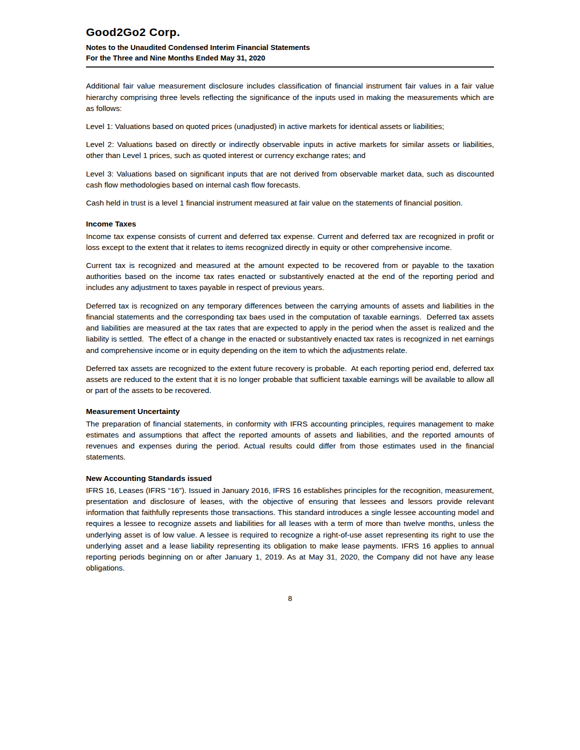Good2Go2 Corp.
Notes to the Unaudited Condensed Interim Financial Statements
For the Three and Nine Months Ended May 31, 2020
Additional fair value measurement disclosure includes classification of financial instrument fair values in a fair value hierarchy comprising three levels reflecting the significance of the inputs used in making the measurements which are as follows:
Level 1: Valuations based on quoted prices (unadjusted) in active markets for identical assets or liabilities;
Level 2: Valuations based on directly or indirectly observable inputs in active markets for similar assets or liabilities, other than Level 1 prices, such as quoted interest or currency exchange rates; and
Level 3: Valuations based on significant inputs that are not derived from observable market data, such as discounted cash flow methodologies based on internal cash flow forecasts.
Cash held in trust is a level 1 financial instrument measured at fair value on the statements of financial position.
Income Taxes
Income tax expense consists of current and deferred tax expense. Current and deferred tax are recognized in profit or loss except to the extent that it relates to items recognized directly in equity or other comprehensive income.
Current tax is recognized and measured at the amount expected to be recovered from or payable to the taxation authorities based on the income tax rates enacted or substantively enacted at the end of the reporting period and includes any adjustment to taxes payable in respect of previous years.
Deferred tax is recognized on any temporary differences between the carrying amounts of assets and liabilities in the financial statements and the corresponding tax baes used in the computation of taxable earnings. Deferred tax assets and liabilities are measured at the tax rates that are expected to apply in the period when the asset is realized and the liability is settled. The effect of a change in the enacted or substantively enacted tax rates is recognized in net earnings and comprehensive income or in equity depending on the item to which the adjustments relate.
Deferred tax assets are recognized to the extent future recovery is probable. At each reporting period end, deferred tax assets are reduced to the extent that it is no longer probable that sufficient taxable earnings will be available to allow all or part of the assets to be recovered.
Measurement Uncertainty
The preparation of financial statements, in conformity with IFRS accounting principles, requires management to make estimates and assumptions that affect the reported amounts of assets and liabilities, and the reported amounts of revenues and expenses during the period. Actual results could differ from those estimates used in the financial statements.
New Accounting Standards issued
IFRS 16, Leases (IFRS “16”). Issued in January 2016, IFRS 16 establishes principles for the recognition, measurement, presentation and disclosure of leases, with the objective of ensuring that lessees and lessors provide relevant information that faithfully represents those transactions. This standard introduces a single lessee accounting model and requires a lessee to recognize assets and liabilities for all leases with a term of more than twelve months, unless the underlying asset is of low value. A lessee is required to recognize a right-of-use asset representing its right to use the underlying asset and a lease liability representing its obligation to make lease payments. IFRS 16 applies to annual reporting periods beginning on or after January 1, 2019. As at May 31, 2020, the Company did not have any lease obligations.
8